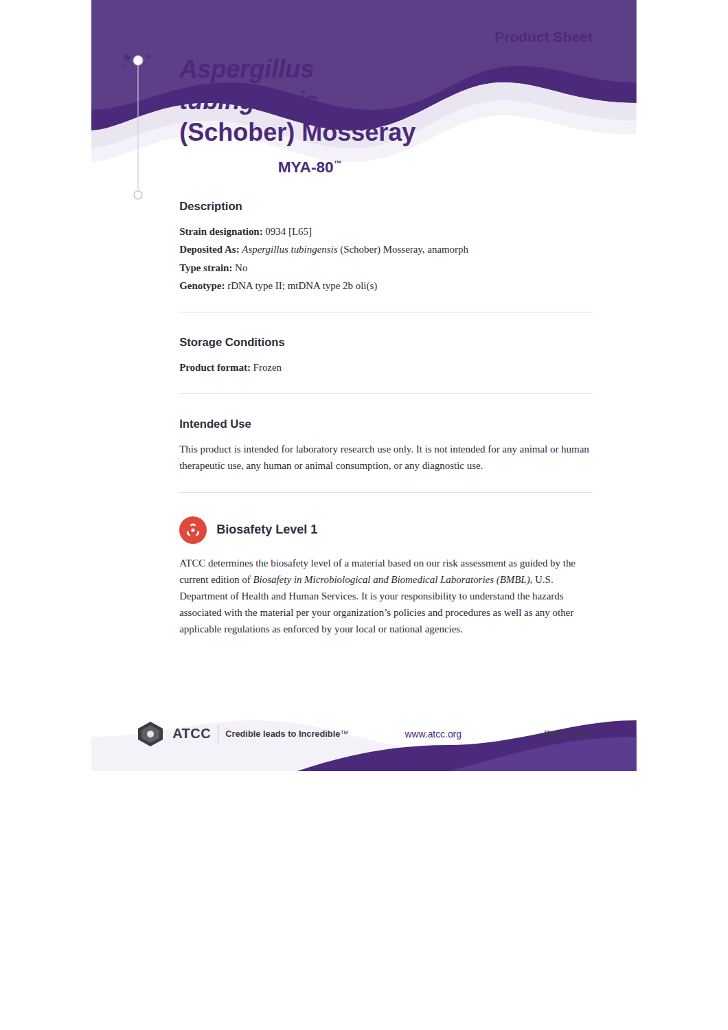Product Sheet
Aspergillus
tubingensis
(Schober) Mosseray
MYA-80™
Description
Strain designation: 0934 [L65]
Deposited As: Aspergillus tubingensis (Schober) Mosseray, anamorph
Type strain: No
Genotype: rDNA type II; mtDNA type 2b oli(s)
Storage Conditions
Product format: Frozen
Intended Use
This product is intended for laboratory research use only. It is not intended for any animal or human therapeutic use, any human or animal consumption, or any diagnostic use.
Biosafety Level 1
ATCC determines the biosafety level of a material based on our risk assessment as guided by the current edition of Biosafety in Microbiological and Biomedical Laboratories (BMBL), U.S. Department of Health and Human Services. It is your responsibility to understand the hazards associated with the material per your organization’s policies and procedures as well as any other applicable regulations as enforced by your local or national agencies.
ATCC Credible leads to Incredible™
www.atcc.org Page 1 of 5